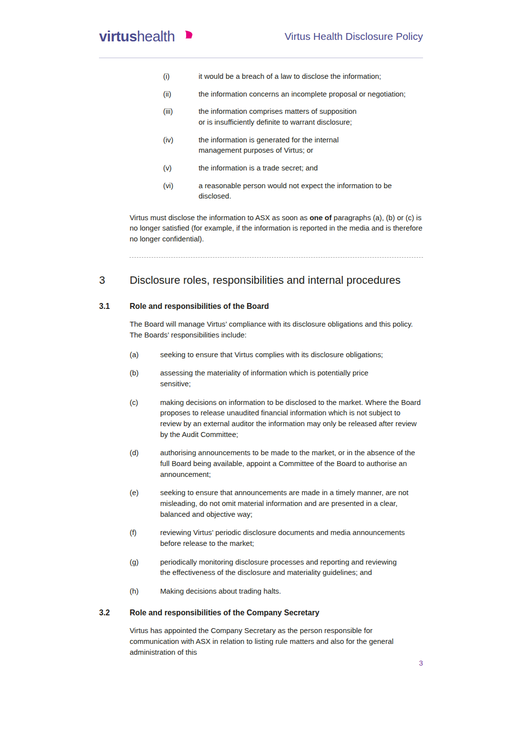virtus health
Virtus Health Disclosure Policy
(i) it would be a breach of a law to disclose the information;
(ii) the information concerns an incomplete proposal or negotiation;
(iii) the information comprises matters of supposition
or is insufficiently definite to warrant disclosure;
(iv) the information is generated for the internal
management purposes of Virtus; or
(v) the information is a trade secret; and
(vi) a reasonable person would not expect the information to be
disclosed.
Virtus must disclose the information to ASX as soon as one of paragraphs (a), (b) or (c) is no longer satisfied (for example, if the information is reported in the media and is therefore no longer confidential).
3 Disclosure roles, responsibilities and internal procedures
3.1 Role and responsibilities of the Board
The Board will manage Virtus’ compliance with its disclosure obligations and this policy. The Boards’ responsibilities include:
(a) seeking to ensure that Virtus complies with its disclosure obligations;
(b) assessing the materiality of information which is potentially price
sensitive;
(c) making decisions on information to be disclosed to the market. Where the Board proposes to release unaudited financial information which is not subject to review by an external auditor the information may only be released after review by the Audit Committee;
(d) authorising announcements to be made to the market, or in the absence of the full Board being available, appoint a Committee of the Board to authorise an announcement;
(e) seeking to ensure that announcements are made in a timely manner, are not misleading, do not omit material information and are presented in a clear, balanced and objective way;
(f) reviewing Virtus’ periodic disclosure documents and media announcements
before release to the market;
(g) periodically monitoring disclosure processes and reporting and reviewing
the effectiveness of the disclosure and materiality guidelines; and
(h) Making decisions about trading halts.
3.2 Role and responsibilities of the Company Secretary
Virtus has appointed the Company Secretary as the person responsible for communication with ASX in relation to listing rule matters and also for the general administration of this
3